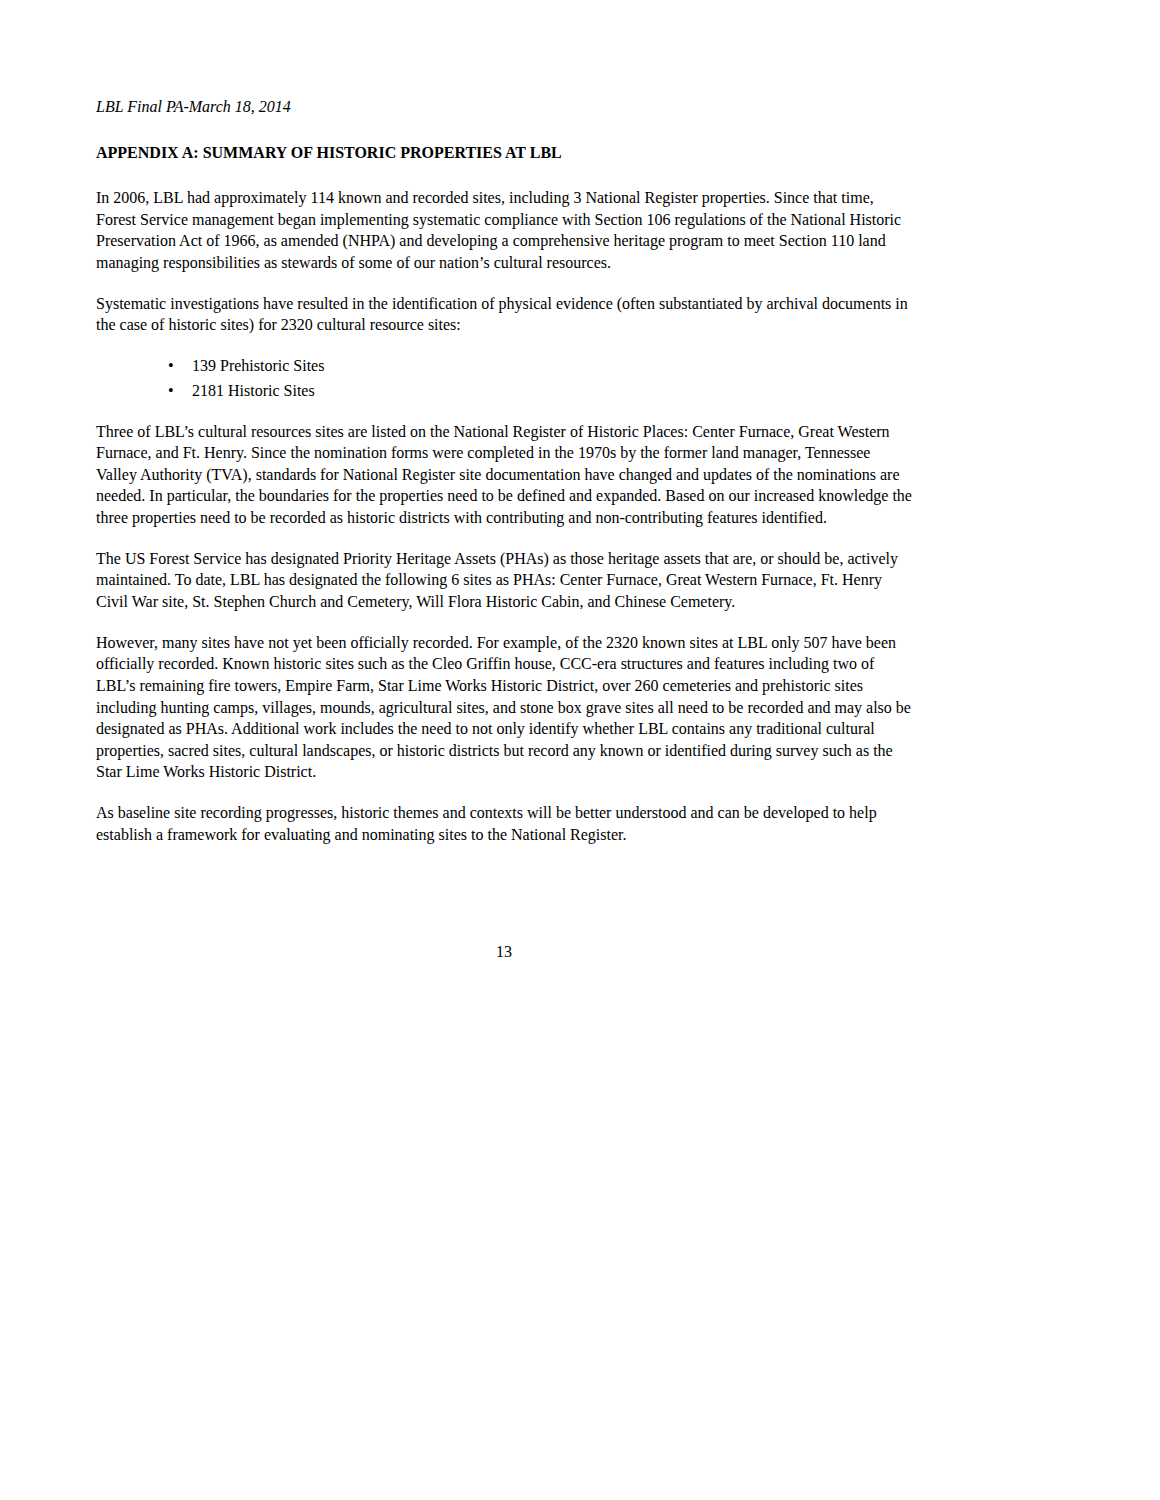LBL Final PA-March 18, 2014
Appendix A: Summary of Historic Properties at LBL
In 2006, LBL had approximately 114 known and recorded sites, including 3 National Register properties. Since that time, Forest Service management began implementing systematic compliance with Section 106 regulations of the National Historic Preservation Act of 1966, as amended (NHPA) and developing a comprehensive heritage program to meet Section 110 land managing responsibilities as stewards of some of our nation’s cultural resources.
Systematic investigations have resulted in the identification of physical evidence (often substantiated by archival documents in the case of historic sites) for 2320 cultural resource sites:
139 Prehistoric Sites
2181 Historic Sites
Three of LBL’s cultural resources sites are listed on the National Register of Historic Places: Center Furnace, Great Western Furnace, and Ft. Henry. Since the nomination forms were completed in the 1970s by the former land manager, Tennessee Valley Authority (TVA), standards for National Register site documentation have changed and updates of the nominations are needed. In particular, the boundaries for the properties need to be defined and expanded. Based on our increased knowledge the three properties need to be recorded as historic districts with contributing and non-contributing features identified.
The US Forest Service has designated Priority Heritage Assets (PHAs) as those heritage assets that are, or should be, actively maintained. To date, LBL has designated the following 6 sites as PHAs: Center Furnace, Great Western Furnace, Ft. Henry Civil War site, St. Stephen Church and Cemetery, Will Flora Historic Cabin, and Chinese Cemetery.
However, many sites have not yet been officially recorded. For example, of the 2320 known sites at LBL only 507 have been officially recorded. Known historic sites such as the Cleo Griffin house, CCC-era structures and features including two of LBL’s remaining fire towers, Empire Farm, Star Lime Works Historic District, over 260 cemeteries and prehistoric sites including hunting camps, villages, mounds, agricultural sites, and stone box grave sites all need to be recorded and may also be designated as PHAs. Additional work includes the need to not only identify whether LBL contains any traditional cultural properties, sacred sites, cultural landscapes, or historic districts but record any known or identified during survey such as the Star Lime Works Historic District.
As baseline site recording progresses, historic themes and contexts will be better understood and can be developed to help establish a framework for evaluating and nominating sites to the National Register.
13